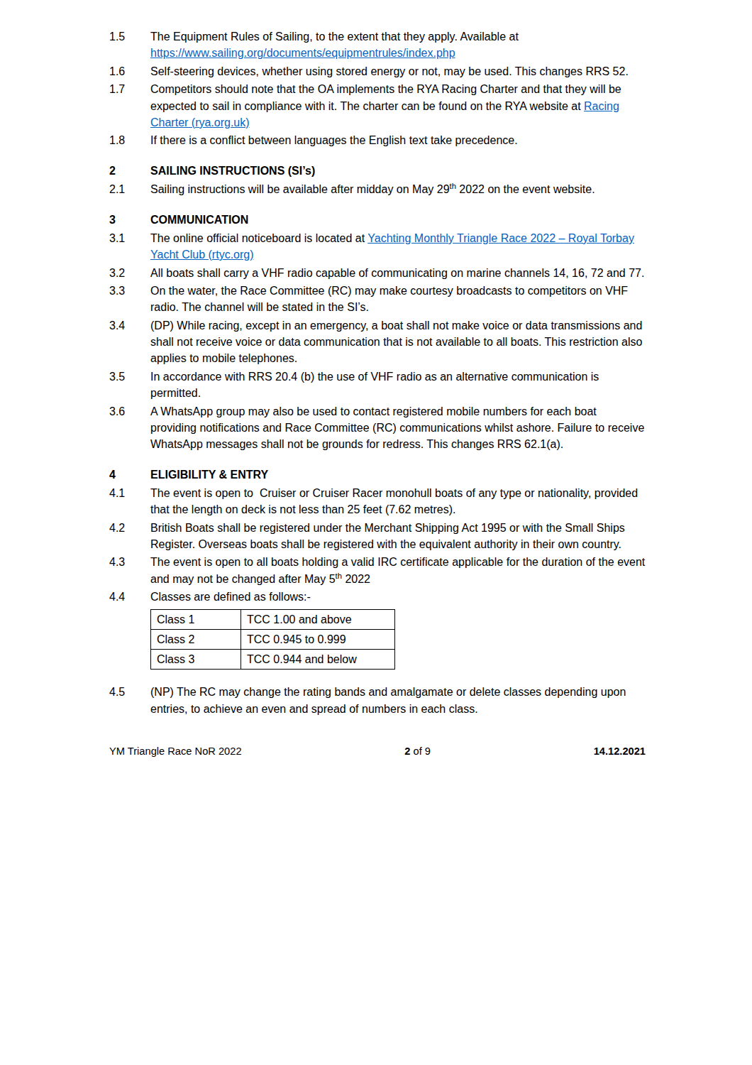1.5
The Equipment Rules of Sailing, to the extent that they apply. Available at https://www.sailing.org/documents/equipmentrules/index.php
1.6
Self-steering devices, whether using stored energy or not, may be used. This changes RRS 52.
1.7
Competitors should note that the OA implements the RYA Racing Charter and that they will be expected to sail in compliance with it. The charter can be found on the RYA website at Racing Charter (rya.org.uk)
1.8
If there is a conflict between languages the English text take precedence.
2
SAILING INSTRUCTIONS (SI’s)
2.1
Sailing instructions will be available after midday on May 29th 2022 on the event website.
3
COMMUNICATION
3.1
The online official noticeboard is located at Yachting Monthly Triangle Race 2022 – Royal Torbay Yacht Club (rtyc.org)
3.2
All boats shall carry a VHF radio capable of communicating on marine channels 14, 16, 72 and 77.
3.3
On the water, the Race Committee (RC) may make courtesy broadcasts to competitors on VHF radio. The channel will be stated in the SI’s.
3.4
(DP) While racing, except in an emergency, a boat shall not make voice or data transmissions and shall not receive voice or data communication that is not available to all boats. This restriction also applies to mobile telephones.
3.5
In accordance with RRS 20.4 (b) the use of VHF radio as an alternative communication is permitted.
3.6
A WhatsApp group may also be used to contact registered mobile numbers for each boat providing notifications and Race Committee (RC) communications whilst ashore. Failure to receive WhatsApp messages shall not be grounds for redress. This changes RRS 62.1(a).
4
ELIGIBILITY & ENTRY
4.1
The event is open to Cruiser or Cruiser Racer monohull boats of any type or nationality, provided that the length on deck is not less than 25 feet (7.62 metres).
4.2
British Boats shall be registered under the Merchant Shipping Act 1995 or with the Small Ships Register. Overseas boats shall be registered with the equivalent authority in their own country.
4.3
The event is open to all boats holding a valid IRC certificate applicable for the duration of the event and may not be changed after May 5th 2022
4.4
Classes are defined as follows:-
| Class 1 | TCC 1.00 and above |
| Class 2 | TCC 0.945 to 0.999 |
| Class 3 | TCC 0.944 and below |
4.5
(NP) The RC may change the rating bands and amalgamate or delete classes depending upon entries, to achieve an even and spread of numbers in each class.
YM Triangle Race NoR 2022
2 of 9
14.12.2021